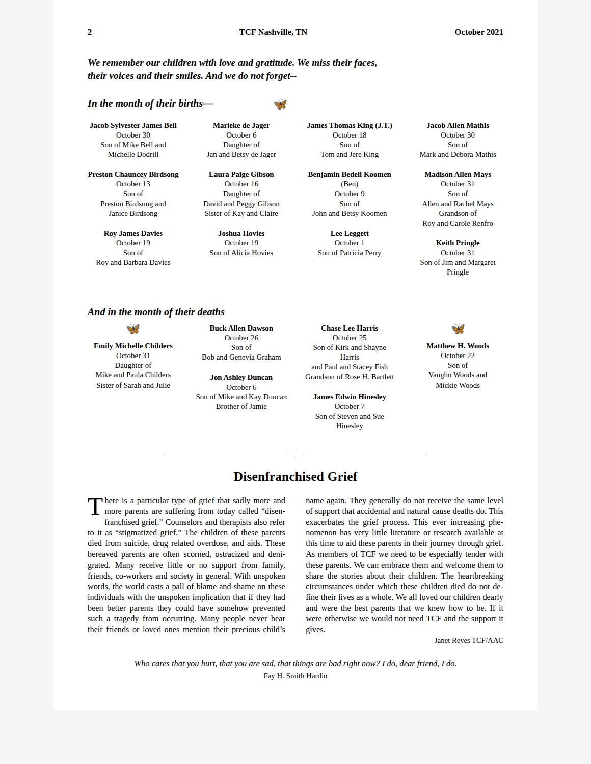2 TCF Nashville, TN October 2021
We remember our children with love and gratitude. We miss their faces,
their voices and their smiles. And we do not forget--
In the month of their births—🦋
Jacob Sylvester James Bell
October 30
Son of Mike Bell and
Michelle Dodrill
Preston Chauncey Birdsong
October 13
Son of
Preston Birdsong and
Janice Birdsong
Roy James Davies
October 19
Son of
Roy and Barbara Davies
Marieke de Jager
October 6
Daughter of
Jan and Betsy de Jager
Laura Paige Gibson
October 16
Daughter of
David and Peggy Gibson
Sister of Kay and Claire
Joshua Hovies
October 19
Son of Alicia Hovies
James Thomas King (J.T.)
October 18
Son of
Tom and Jere King
Benjamin Bedell Koomen
(Ben)
October 9
Son of
John and Betsy Koomen
Lee Leggett
October 1
Son of Patricia Perry
Jacob Allen Mathis
October 30
Son of
Mark and Debora Mathis
Madison Allen Mays
October 31
Son of
Allen and Rachel Mays
Grandson of
Roy and Carole Renfro
Keith Pringle
October 31
Son of Jim and Margaret Pringle
And in the month of their deaths
🦋
Emily Michelle Childers
October 31
Daughter of
Mike and Paula Childers
Sister of Sarah and Julie
Buck Allen Dawson
October 26
Son of
Bob and Genevia Graham
Jon Ashley Duncan
October 6
Son of Mike and Kay Duncan
Brother of Jamie
Chase Lee Harris
October 25
Son of Kirk and Shayne Harris
and Paul and Stacey Fish
Grandson of Rose H. Bartlett
James Edwin Hinesley
October 7
Son of Steven and Sue Hinesley
🦋
Matthew H. Woods
October 22
Son of
Vaughn Woods and
Mickie Woods
Disenfranchised Grief
There is a particular type of grief that sadly more and more parents are suffering from today called “disenfranchised grief.” Counselors and therapists also refer to it as “stigmatized grief.” The children of these parents died from suicide, drug related overdose, and aids. These bereaved parents are often scorned, ostracized and denigrated. Many receive little or no support from family, friends, co-workers and society in general. With unspoken words, the world casts a pall of blame and shame on these individuals with the unspoken implication that if they had been better parents they could have somehow prevented such a tragedy from occurring. Many people never hear their friends or loved ones mention their precious child’s name again. They generally do not receive the same level of support that accidental and natural cause deaths do. This exacerbates the grief process. This ever increasing phenomenon has very little literature or research available at this time to aid these parents in their journey through grief. As members of TCF we need to be especially tender with these parents. We can embrace them and welcome them to share the stories about their children. The heartbreaking circumstances under which these children died do not define their lives as a whole. We all loved our children dearly and were the best parents that we knew how to be. If it were otherwise we would not need TCF and the support it gives.
Janet Reyes TCF/AAC
Who cares that you hurt, that you are sad, that things are bad right now? I do, dear friend, I do.
Fay H. Smith Hardin